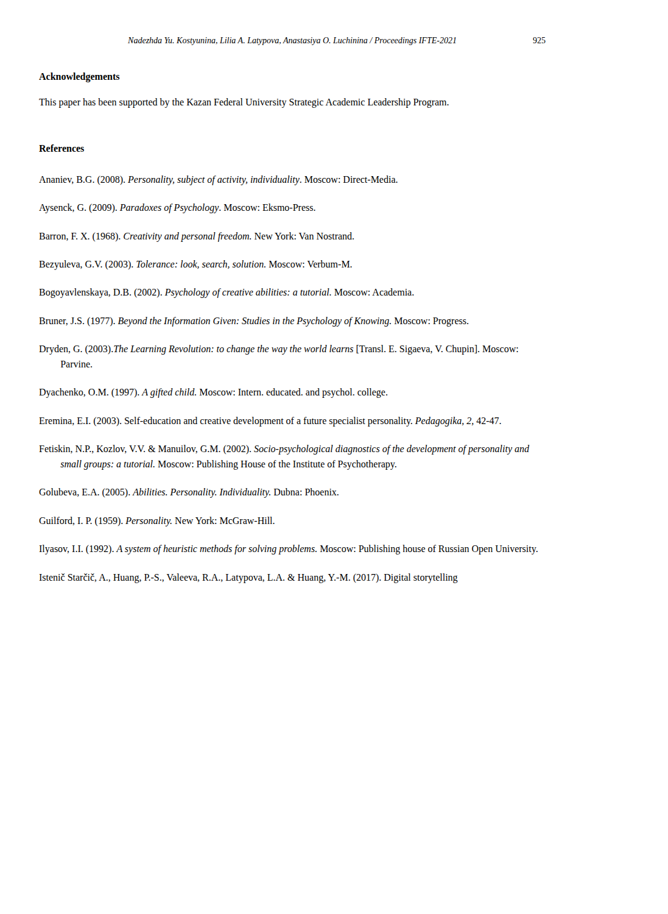Nadezhda Yu. Kostyunina, Lilia A. Latypova, Anastasiya O. Luchinina / Proceedings IFTE-2021 925
Acknowledgements
This paper has been supported by the Kazan Federal University Strategic Academic Leadership Program.
References
Ananiev, B.G. (2008). Personality, subject of activity, individuality. Moscow: Direct-Media.
Aysenck, G. (2009). Paradoxes of Psychology. Moscow: Eksmo-Press.
Barron, F. X. (1968). Creativity and personal freedom. New York: Van Nostrand.
Bezyuleva, G.V. (2003). Tolerance: look, search, solution. Moscow: Verbum-M.
Bogoyavlenskaya, D.B. (2002). Psychology of creative abilities: a tutorial. Moscow: Academia.
Bruner, J.S. (1977). Beyond the Information Given: Studies in the Psychology of Knowing. Moscow: Progress.
Dryden, G. (2003).The Learning Revolution: to change the way the world learns [Transl. E. Sigaeva, V. Chupin]. Moscow: Parvine.
Dyachenko, O.M. (1997). A gifted child. Moscow: Intern. educated. and psychol. college.
Eremina, E.I. (2003). Self-education and creative development of a future specialist personality. Pedagogika, 2, 42-47.
Fetiskin, N.P., Kozlov, V.V. & Manuilov, G.M. (2002). Socio-psychological diagnostics of the development of personality and small groups: a tutorial. Moscow: Publishing House of the Institute of Psychotherapy.
Golubeva, E.A. (2005). Abilities. Personality. Individuality. Dubna: Phoenix.
Guilford, I. P. (1959). Personality. New York: McGraw-Hill.
Ilyasov, I.I. (1992). A system of heuristic methods for solving problems. Moscow: Publishing house of Russian Open University.
Istenič Starčič, A., Huang, P.-S., Valeeva, R.A., Latypova, L.A. & Huang, Y.-M. (2017). Digital storytelling